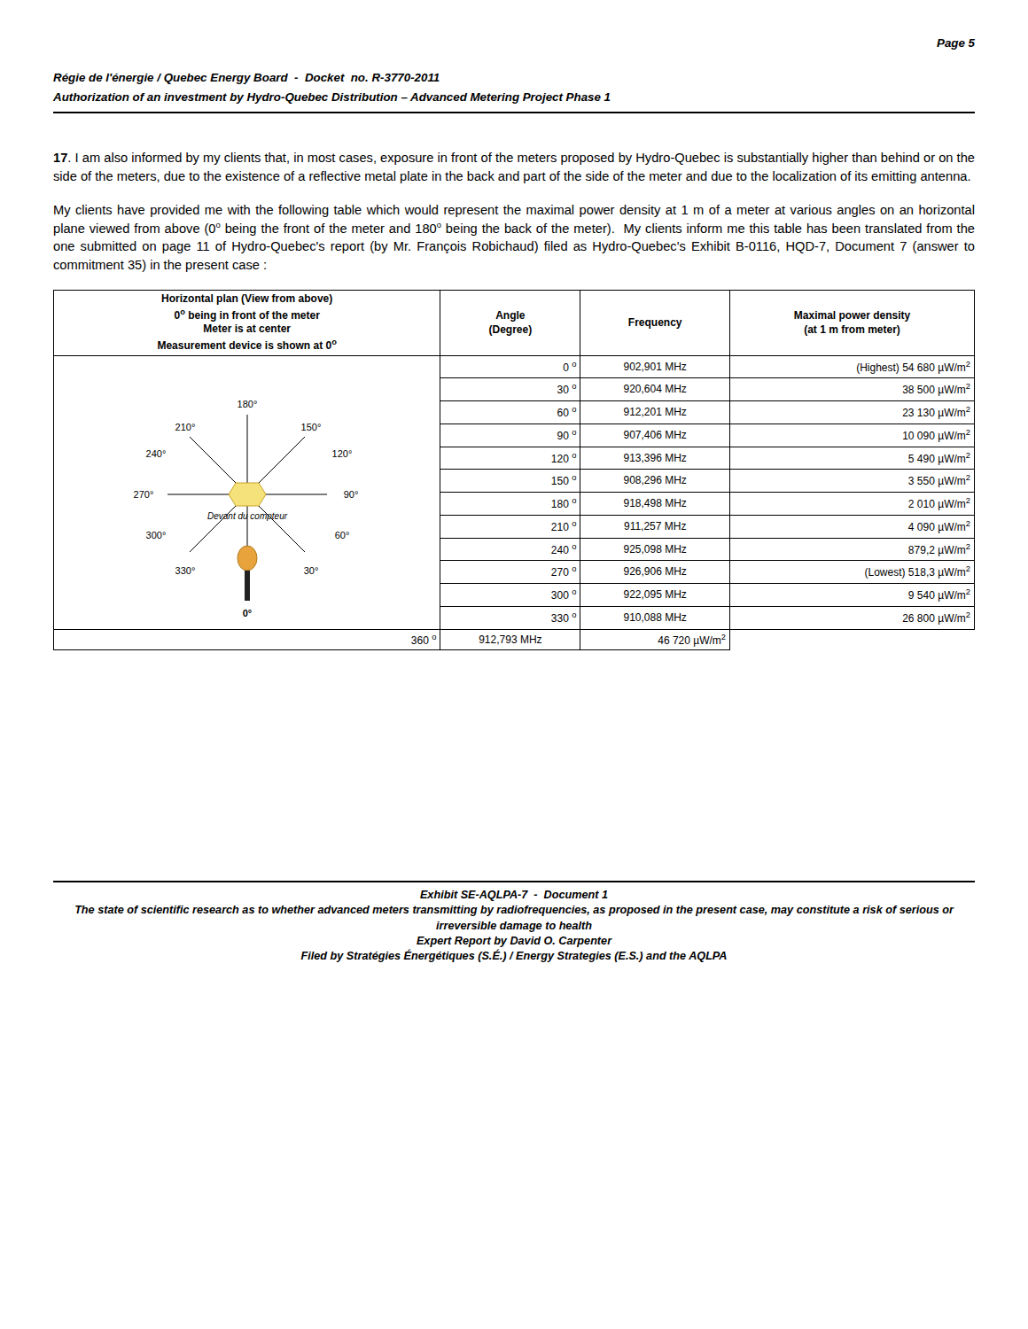Page 5
Régie de l'énergie / Quebec Energy Board - Docket no. R-3770-2011
Authorization of an investment by Hydro-Quebec Distribution – Advanced Metering Project Phase 1
17. I am also informed by my clients that, in most cases, exposure in front of the meters proposed by Hydro-Quebec is substantially higher than behind or on the side of the meters, due to the existence of a reflective metal plate in the back and part of the side of the meter and due to the localization of its emitting antenna.
My clients have provided me with the following table which would represent the maximal power density at 1 m of a meter at various angles on an horizontal plane viewed from above (0o being the front of the meter and 180o being the back of the meter). My clients inform me this table has been translated from the one submitted on page 11 of Hydro-Quebec's report (by Mr. François Robichaud) filed as Hydro-Quebec's Exhibit B-0116, HQD-7, Document 7 (answer to commitment 35) in the present case :
| Horizontal plan (View from above) 0 o being in front of the meter Meter is at center Measurement device is shown at 0 o | Angle (Degree) | Frequency | Maximal power density (at 1 m from meter) |
| --- | --- | --- | --- |
| 180° 210° 150° 240° 120° 270° 90° 300° 60° 330° 30° 0° Devant du compteur | 0 o | 902,901 MHz | (Highest) 54 680 µW/m 2 |
| 30 o | 920,604 MHz | 38 500 µW/m 2 |
| 60 o | 912,201 MHz | 23 130 µW/m 2 |
| 90 o | 907,406 MHz | 10 090 µW/m 2 |
| 120 o | 913,396 MHz | 5 490 µW/m 2 |
| 150 o | 908,296 MHz | 3 550 µW/m 2 |
| 180 o | 918,498 MHz | 2 010 µW/m 2 |
| 210 o | 911,257 MHz | 4 090 µW/m 2 |
| 240 o | 925,098 MHz | 879,2 µW/m 2 |
| 270 o | 926,906 MHz | (Lowest) 518,3 µW/m 2 |
| 300 o | 922,095 MHz | 9 540 µW/m 2 |
| 330 o | 910,088 MHz | 26 800 µW/m 2 |
| 360 o | 912,793 MHz | 46 720 µW/m 2 |
Exhibit SE-AQLPA-7 - Document 1
The state of scientific research as to whether advanced meters transmitting by radiofrequencies, as proposed in the present case, may constitute a risk of serious or irreversible damage to health
Expert Report by David O. Carpenter
Filed by Stratégies Énergétiques (S.É.) / Energy Strategies (E.S.) and the AQLPA